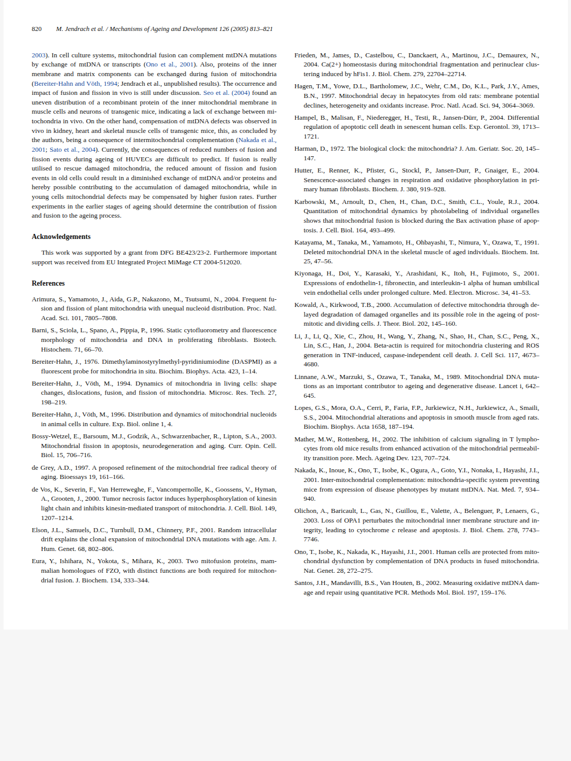820 M. Jendrach et al. / Mechanisms of Ageing and Development 126 (2005) 813–821
2003). In cell culture systems, mitochondrial fusion can complement mtDNA mutations by exchange of mtDNA or transcripts (Ono et al., 2001). Also, proteins of the inner membrane and matrix components can be exchanged during fusion of mitochondria (Bereiter-Hahn and Vöth, 1994; Jendrach et al., unpublished results). The occurrence and impact of fusion and fission in vivo is still under discussion. Seo et al. (2004) found an uneven distribution of a recombinant protein of the inner mitochondrial membrane in muscle cells and neurons of transgenic mice, indicating a lack of exchange between mitochondria in vivo. On the other hand, compensation of mtDNA defects was observed in vivo in kidney, heart and skeletal muscle cells of transgenic mice, this, as concluded by the authors, being a consequence of intermitochondrial complementation (Nakada et al., 2001; Sato et al., 2004). Currently, the consequences of reduced numbers of fusion and fission events during ageing of HUVECs are difficult to predict. If fusion is really utilised to rescue damaged mitochondria, the reduced amount of fission and fusion events in old cells could result in a diminished exchange of mtDNA and/or proteins and hereby possible contributing to the accumulation of damaged mitochondria, while in young cells mitochondrial defects may be compensated by higher fusion rates. Further experiments in the earlier stages of ageing should determine the contribution of fission and fusion to the ageing process.
Acknowledgements
This work was supported by a grant from DFG BE423/23-2. Furthermore important support was received from EU Integrated Project MiMage CT 2004-512020.
References
Arimura, S., Yamamoto, J., Aida, G.P., Nakazono, M., Tsutsumi, N., 2004. Frequent fusion and fission of plant mitochondria with unequal nucleoid distribution. Proc. Natl. Acad. Sci. 101, 7805–7808.
Barni, S., Sciola, L., Spano, A., Pippia, P., 1996. Static cytofluorometry and fluorescence morphology of mitochondria and DNA in proliferating fibroblasts. Biotech. Histochem. 71, 66–70.
Bereiter-Hahn, J., 1976. Dimethylaminostyrylmethyl-pyridiniumiodine (DASPMI) as a fluorescent probe for mitochondria in situ. Biochim. Biophys. Acta. 423, 1–14.
Bereiter-Hahn, J., Vöth, M., 1994. Dynamics of mitochondria in living cells: shape changes, dislocations, fusion, and fission of mitochondria. Microsc. Res. Tech. 27, 198–219.
Bereiter-Hahn, J., Vöth, M., 1996. Distribution and dynamics of mitochondrial nucleoids in animal cells in culture. Exp. Biol. online 1, 4.
Bossy-Wetzel, E., Barsoum, M.J., Godzik, A., Schwarzenbacher, R., Lipton, S.A., 2003. Mitochondrial fission in apoptosis, neurodegeneration and aging. Curr. Opin. Cell. Biol. 15, 706–716.
de Grey, A.D., 1997. A proposed refinement of the mitochondrial free radical theory of aging. Bioessays 19, 161–166.
de Vos, K., Severin, F., Van Herreweghe, F., Vancompernolle, K., Goossens, V., Hyman, A., Grooten, J., 2000. Tumor necrosis factor induces hyperphosphorylation of kinesin light chain and inhibits kinesin-mediated transport of mitochondria. J. Cell. Biol. 149, 1207–1214.
Elson, J.L., Samuels, D.C., Turnbull, D.M., Chinnery, P.F., 2001. Random intracellular drift explains the clonal expansion of mitochondrial DNA mutations with age. Am. J. Hum. Genet. 68, 802–806.
Eura, Y., Ishihara, N., Yokota, S., Mihara, K., 2003. Two mitofusion proteins, mammalian homologues of FZO, with distinct functions are both required for mitochondrial fusion. J. Biochem. 134, 333–344.
Frieden, M., James, D., Castelbou, C., Danckaert, A., Martinou, J.C., Demaurex, N., 2004. Ca(2+) homeostasis during mitochondrial fragmentation and perinuclear clustering induced by hFis1. J. Biol. Chem. 279, 22704–22714.
Hagen, T.M., Yowe, D.L., Bartholomew, J.C., Wehr, C.M., Do, K.L., Park, J.Y., Ames, B.N., 1997. Mitochondrial decay in hepatocytes from old rats: membrane potential declines, heterogeneity and oxidants increase. Proc. Natl. Acad. Sci. 94, 3064–3069.
Hampel, B., Malisan, F., Niederegger, H., Testi, R., Jansen-Dürr, P., 2004. Differential regulation of apoptotic cell death in senescent human cells. Exp. Gerontol. 39, 1713–1721.
Harman, D., 1972. The biological clock: the mitochondria? J. Am. Geriatr. Soc. 20, 145–147.
Hutter, E., Renner, K., Pfister, G., Stockl, P., Jansen-Durr, P., Gnaiger, E., 2004. Senescence-associated changes in respiration and oxidative phosphorylation in primary human fibroblasts. Biochem. J. 380, 919–928.
Karbowski, M., Arnoult, D., Chen, H., Chan, D.C., Smith, C.L., Youle, R.J., 2004. Quantitation of mitochondrial dynamics by photolabeling of individual organelles shows that mitochondrial fusion is blocked during the Bax activation phase of apoptosis. J. Cell. Biol. 164, 493–499.
Katayama, M., Tanaka, M., Yamamoto, H., Ohbayashi, T., Nimura, Y., Ozawa, T., 1991. Deleted mitochondrial DNA in the skeletal muscle of aged individuals. Biochem. Int. 25, 47–56.
Kiyonaga, H., Doi, Y., Karasaki, Y., Arashidani, K., Itoh, H., Fujimoto, S., 2001. Expressions of endothelin-1, fibronectin, and interleukin-1 alpha of human umbilical vein endothelial cells under prolonged culture. Med. Electron. Microsc. 34, 41–53.
Kowald, A., Kirkwood, T.B., 2000. Accumulation of defective mitochondria through delayed degradation of damaged organelles and its possible role in the ageing of postmitotic and dividing cells. J. Theor. Biol. 202, 145–160.
Li, J., Li, Q., Xie, C., Zhou, H., Wang, Y., Zhang, N., Shao, H., Chan, S.C., Peng, X., Lin, S.C., Han, J., 2004. Beta-actin is required for mitochondria clustering and ROS generation in TNF-induced, caspase-independent cell death. J. Cell Sci. 117, 4673–4680.
Linnane, A.W., Marzuki, S., Ozawa, T., Tanaka, M., 1989. Mitochondrial DNA mutations as an important contributor to ageing and degenerative disease. Lancet i, 642–645.
Lopes, G.S., Mora, O.A., Cerri, P., Faria, F.P., Jurkiewicz, N.H., Jurkiewicz, A., Smaili, S.S., 2004. Mitochondrial alterations and apoptosis in smooth muscle from aged rats. Biochim. Biophys. Acta 1658, 187–194.
Mather, M.W., Rottenberg, H., 2002. The inhibition of calcium signaling in T lymphocytes from old mice results from enhanced activation of the mitochondrial permeability transition pore. Mech. Ageing Dev. 123, 707–724.
Nakada, K., Inoue, K., Ono, T., Isobe, K., Ogura, A., Goto, Y.I., Nonaka, I., Hayashi, J.I., 2001. Inter-mitochondrial complementation: mitochondria-specific system preventing mice from expression of disease phenotypes by mutant mtDNA. Nat. Med. 7, 934–940.
Olichon, A., Baricault, L., Gas, N., Guillou, E., Valette, A., Belenguer, P., Lenaers, G., 2003. Loss of OPA1 perturbates the mitochondrial inner membrane structure and integrity, leading to cytochrome c release and apoptosis. J. Biol. Chem. 278, 7743–7746.
Ono, T., Isobe, K., Nakada, K., Hayashi, J.I., 2001. Human cells are protected from mitochondrial dysfunction by complementation of DNA products in fused mitochondria. Nat. Genet. 28, 272–275.
Santos, J.H., Mandavilli, B.S., Van Houten, B., 2002. Measuring oxidative mtDNA damage and repair using quantitative PCR. Methods Mol. Biol. 197, 159–176.